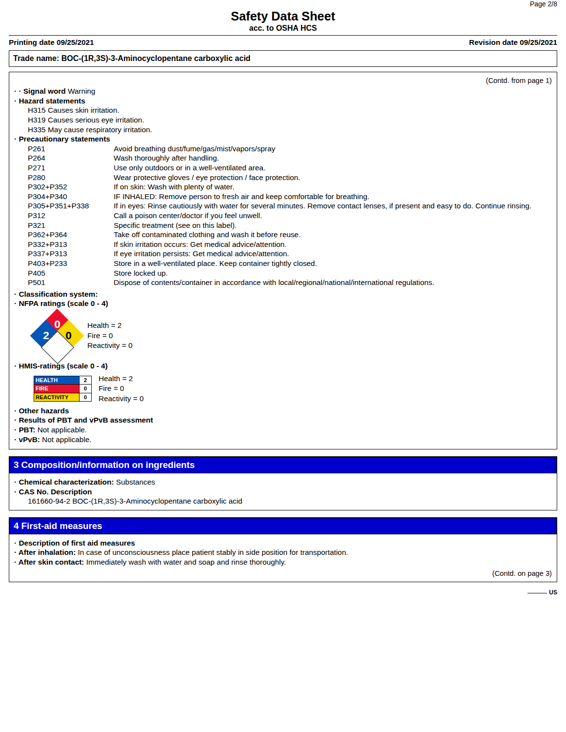Page 2/8
Safety Data Sheet
acc. to OSHA HCS
Printing date 09/25/2021 Revision date 09/25/2021
Trade name: BOC-(1R,3S)-3-Aminocyclopentane carboxylic acid
(Contd. from page 1)
Signal word Warning
Hazard statements
H315 Causes skin irritation.
H319 Causes serious eye irritation.
H335 May cause respiratory irritation.
Precautionary statements
| P261 | Avoid breathing dust/fume/gas/mist/vapors/spray |
| P264 | Wash thoroughly after handling. |
| P271 | Use only outdoors or in a well-ventilated area. |
| P280 | Wear protective gloves / eye protection / face protection. |
| P302+P352 | If on skin: Wash with plenty of water. |
| P304+P340 | IF INHALED: Remove person to fresh air and keep comfortable for breathing. |
| P305+P351+P338 | If in eyes: Rinse cautiously with water for several minutes. Remove contact lenses, if present and easy to do. Continue rinsing. |
| P312 | Call a poison center/doctor if you feel unwell. |
| P321 | Specific treatment (see on this label). |
| P362+P364 | Take off contaminated clothing and wash it before reuse. |
| P332+P313 | If skin irritation occurs: Get medical advice/attention. |
| P337+P313 | If eye irritation persists: Get medical advice/attention. |
| P403+P233 | Store in a well-ventilated place. Keep container tightly closed. |
| P405 | Store locked up. |
| P501 | Dispose of contents/container in accordance with local/regional/national/international regulations. |
Classification system:
NFPA ratings (scale 0 - 4)
0
2
0
Health = 2
Fire = 0
Reactivity = 0
HMIS-ratings (scale 0 - 4)
| HEALTH | 2 |
| FIRE | 0 |
| REACTIVITY | 0 |
Health = 2
Fire = 0
Reactivity = 0
Other hazards
Results of PBT and vPvB assessment
PBT: Not applicable.
vPvB: Not applicable.
3 Composition/information on ingredients
Chemical characterization: Substances
CAS No. Description
161660-94-2 BOC-(1R,3S)-3-Aminocyclopentane carboxylic acid
4 First-aid measures
Description of first aid measures
After inhalation: In case of unconsciousness place patient stably in side position for transportation.
After skin contact: Immediately wash with water and soap and rinse thoroughly.
(Contd. on page 3)
US